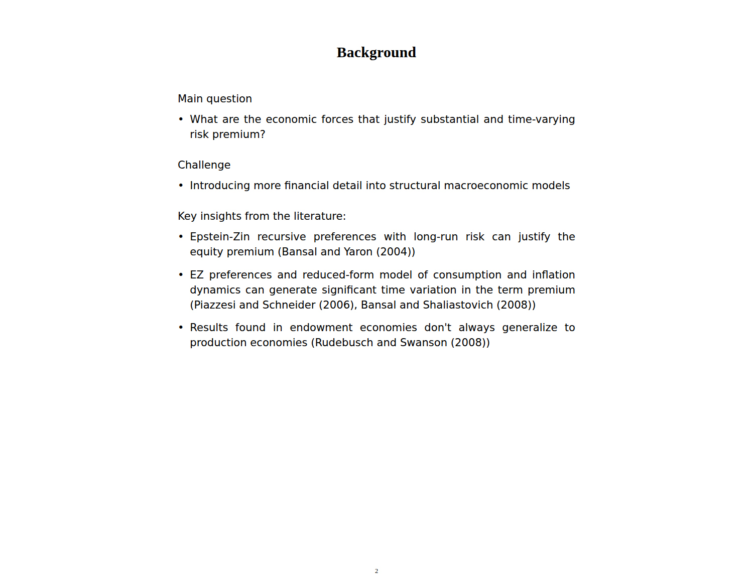Background
Main question
What are the economic forces that justify substantial and time-varying risk premium?
Challenge
Introducing more financial detail into structural macroeconomic models
Key insights from the literature:
Epstein-Zin recursive preferences with long-run risk can justify the equity premium (Bansal and Yaron (2004))
EZ preferences and reduced-form model of consumption and inflation dynamics can generate significant time variation in the term premium (Piazzesi and Schneider (2006), Bansal and Shaliastovich (2008))
Results found in endowment economies don't always generalize to production economies (Rudebusch and Swanson (2008))
2